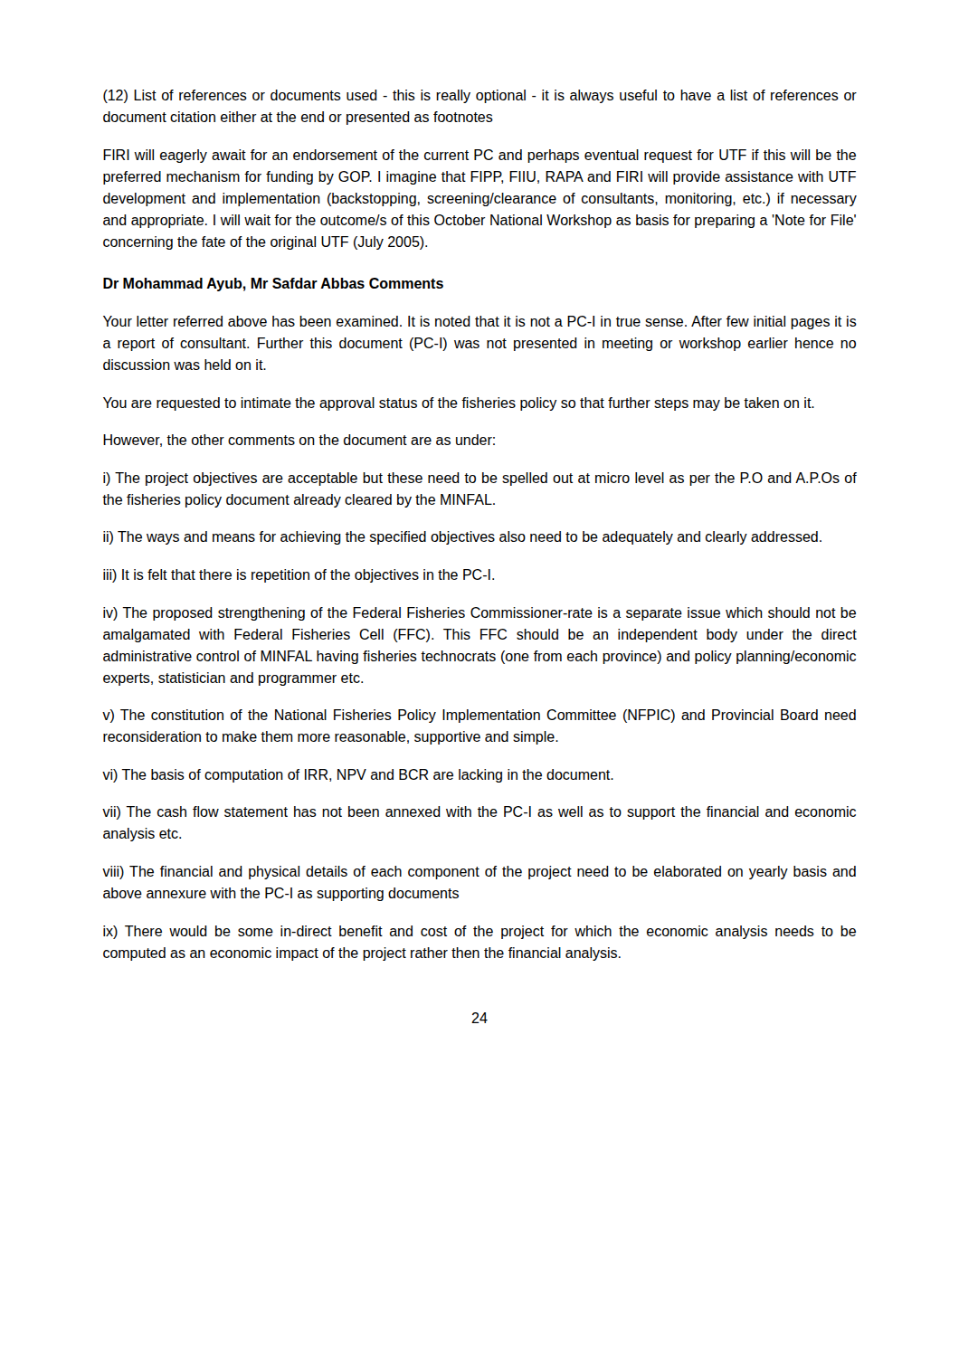(12) List of references or documents used - this is really optional - it is always useful to have a list of references or document citation either at the end or presented as footnotes
FIRI will eagerly await for an endorsement of the current PC and perhaps eventual request for UTF if this will be the preferred mechanism for funding by GOP. I imagine that FIPP, FIIU, RAPA and FIRI will provide assistance with UTF development and implementation (backstopping, screening/clearance of consultants, monitoring, etc.) if necessary and appropriate. I will wait for the outcome/s of this October National Workshop as basis for preparing a 'Note for File' concerning the fate of the original UTF (July 2005).
Dr Mohammad Ayub, Mr Safdar Abbas Comments
Your letter referred above has been examined. It is noted that it is not a PC-I in true sense. After few initial pages it is a report of consultant. Further this document (PC-I) was not presented in meeting or workshop earlier hence no discussion was held on it.
You are requested to intimate the approval status of the fisheries policy so that further steps may be taken on it.
However, the other comments on the document are as under:
i) The project objectives are acceptable but these need to be spelled out at micro level as per the P.O and A.P.Os of the fisheries policy document already cleared by the MINFAL.
ii) The ways and means for achieving the specified objectives also need to be adequately and clearly addressed.
iii) It is felt that there is repetition of the objectives in the PC-I.
iv) The proposed strengthening of the Federal Fisheries Commissioner-rate is a separate issue which should not be amalgamated with Federal Fisheries Cell (FFC). This FFC should be an independent body under the direct administrative control of MINFAL having fisheries technocrats (one from each province) and policy planning/economic experts, statistician and programmer etc.
v) The constitution of the National Fisheries Policy Implementation Committee (NFPIC) and Provincial Board need reconsideration to make them more reasonable, supportive and simple.
vi) The basis of computation of IRR, NPV and BCR are lacking in the document.
vii) The cash flow statement has not been annexed with the PC-I as well as to support the financial and economic analysis etc.
viii) The financial and physical details of each component of the project need to be elaborated on yearly basis and above annexure with the PC-I as supporting documents
ix) There would be some in-direct benefit and cost of the project for which the economic analysis needs to be computed as an economic impact of the project rather then the financial analysis.
24